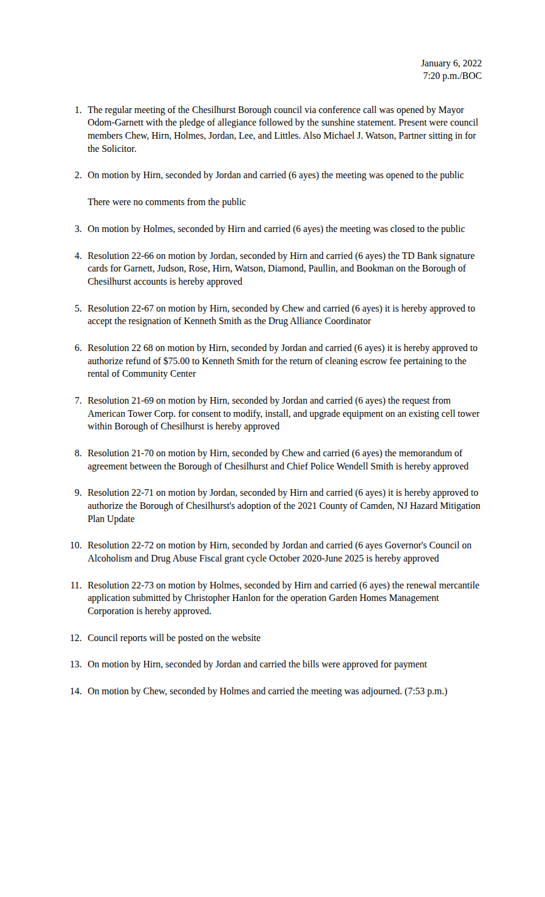January 6, 2022
7:20 p.m./BOC
The regular meeting of the Chesilhurst Borough council via conference call was opened by Mayor Odom-Garnett with the pledge of allegiance followed by the sunshine statement. Present were council members Chew, Hirn, Holmes, Jordan, Lee, and Littles. Also Michael J. Watson, Partner sitting in for the Solicitor.
On motion by Hirn, seconded by Jordan and carried (6 ayes) the meeting was opened to the public
There were no comments from the public
On motion by Holmes, seconded by Hirn and carried (6 ayes) the meeting was closed to the public
Resolution 22-66 on motion by Jordan, seconded by Hirn and carried (6 ayes) the TD Bank signature cards for Garnett, Judson, Rose, Hirn, Watson, Diamond, Paullin, and Bookman on the Borough of Chesilhurst accounts is hereby approved
Resolution 22-67 on motion by Hirn, seconded by Chew and carried (6 ayes) it is hereby approved to accept the resignation of Kenneth Smith as the Drug Alliance Coordinator
Resolution 22 68 on motion by Hirn, seconded by Jordan and carried (6 ayes) it is hereby approved to authorize refund of $75.00 to Kenneth Smith for the return of cleaning escrow fee pertaining to the rental of Community Center
Resolution 21-69 on motion by Hirn, seconded by Jordan and carried (6 ayes) the request from American Tower Corp. for consent to modify, install, and upgrade equipment on an existing cell tower within Borough of Chesilhurst is hereby approved
Resolution 21-70 on motion by Hirn, seconded by Chew and carried (6 ayes) the memorandum of agreement between the Borough of Chesilhurst and Chief Police Wendell Smith is hereby approved
Resolution 22-71 on motion by Jordan, seconded by Hirn and carried (6 ayes) it is hereby approved to authorize the Borough of Chesilhurst's adoption of the 2021 County of Camden, NJ Hazard Mitigation Plan Update
Resolution 22-72 on motion by Hirn, seconded by Jordan and carried (6 ayes Governor's Council on Alcoholism and Drug Abuse Fiscal grant cycle October 2020-June 2025 is hereby approved
Resolution 22-73 on motion by Holmes, seconded by Hirn and carried (6 ayes) the renewal mercantile application submitted by Christopher Hanlon for the operation Garden Homes Management Corporation is hereby approved.
Council reports will be posted on the website
On motion by Hirn, seconded by Jordan and carried the bills were approved for payment
On motion by Chew, seconded by Holmes and carried the meeting was adjourned. (7:53 p.m.)